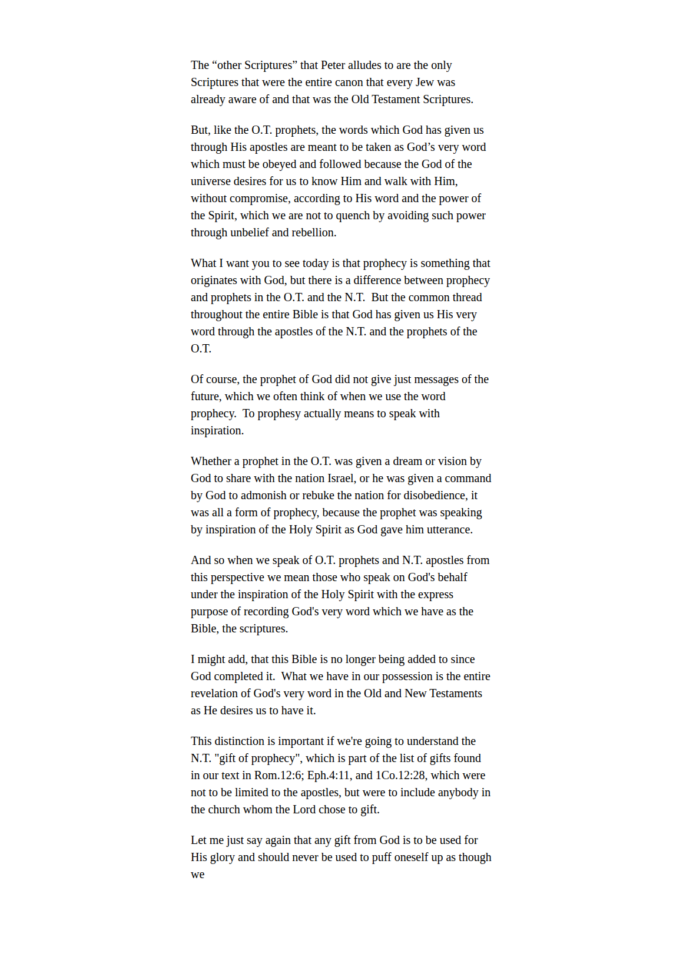The “other Scriptures” that Peter alludes to are the only Scriptures that were the entire canon that every Jew was already aware of and that was the Old Testament Scriptures.
But, like the O.T. prophets, the words which God has given us through His apostles are meant to be taken as God’s very word which must be obeyed and followed because the God of the universe desires for us to know Him and walk with Him, without compromise, according to His word and the power of the Spirit, which we are not to quench by avoiding such power through unbelief and rebellion.
What I want you to see today is that prophecy is something that originates with God, but there is a difference between prophecy and prophets in the O.T. and the N.T. But the common thread throughout the entire Bible is that God has given us His very word through the apostles of the N.T. and the prophets of the O.T.
Of course, the prophet of God did not give just messages of the future, which we often think of when we use the word prophecy. To prophesy actually means to speak with inspiration.
Whether a prophet in the O.T. was given a dream or vision by God to share with the nation Israel, or he was given a command by God to admonish or rebuke the nation for disobedience, it was all a form of prophecy, because the prophet was speaking by inspiration of the Holy Spirit as God gave him utterance.
And so when we speak of O.T. prophets and N.T. apostles from this perspective we mean those who speak on God's behalf under the inspiration of the Holy Spirit with the express purpose of recording God's very word which we have as the Bible, the scriptures.
I might add, that this Bible is no longer being added to since God completed it. What we have in our possession is the entire revelation of God's very word in the Old and New Testaments as He desires us to have it.
This distinction is important if we're going to understand the N.T. "gift of prophecy", which is part of the list of gifts found in our text in Rom.12:6; Eph.4:11, and 1Co.12:28, which were not to be limited to the apostles, but were to include anybody in the church whom the Lord chose to gift.
Let me just say again that any gift from God is to be used for His glory and should never be used to puff oneself up as though we